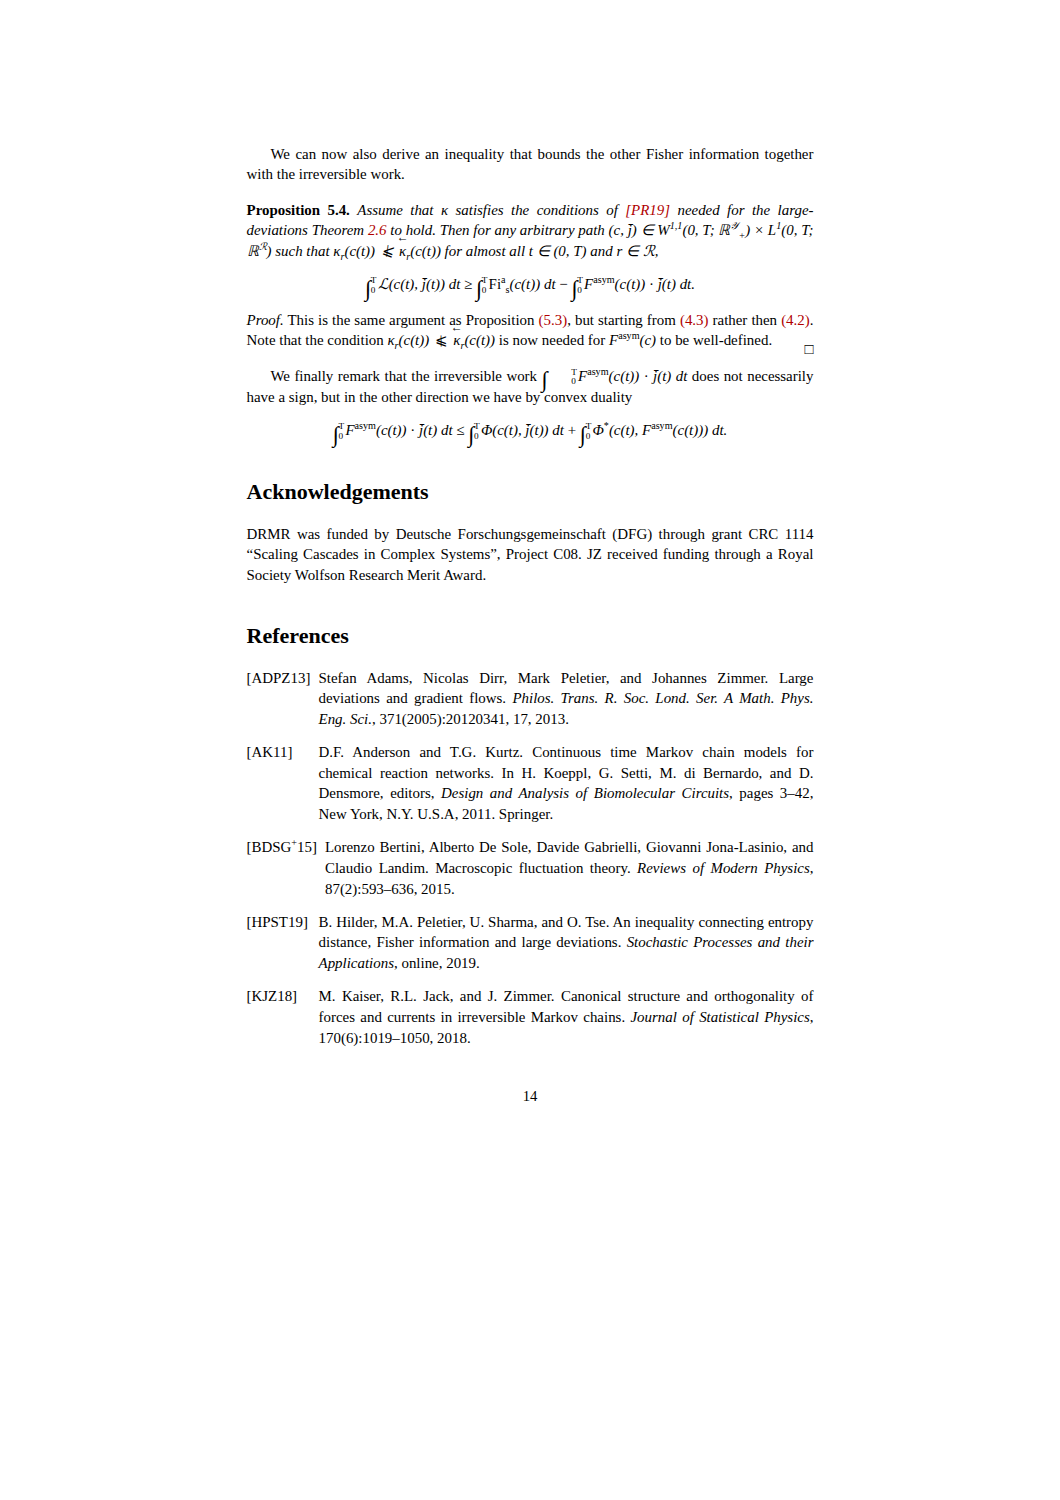We can now also derive an inequality that bounds the other Fisher information together with the irreversible work.
Proposition 5.4. Assume that κ satisfies the conditions of [PR19] needed for the large-deviations Theorem 2.6 to hold. Then for any arbitrary path (c, j̄) ∈ W1,1(0, T; ℝ𝒴+) × L1(0, T; ℝℛ) such that κr(c(t)) ⩽/ ←κr(c(t)) for almost all t ∈ (0, T) and r ∈ ℛ,
∫T 0 ℒ(c(t), j̄(t)) dt ≥ ∫T 0 Fias(c(t)) dt − ∫T 0 Fasym(c(t)) · j̄(t) dt.
Proof. This is the same argument as Proposition (5.3), but starting from (4.3) rather then (4.2). Note that the condition κr(c(t)) ⩽/ ←κr(c(t)) is now needed for Fasym(c) to be well-defined.
□
We finally remark that the irreversible work ∫T 0 Fasym(c(t)) · j̄(t) dt does not necessarily have a sign, but in the other direction we have by convex duality
∫T 0 Fasym(c(t)) · j̄(t) dt ≤ ∫T 0 Φ(c(t), j̄(t)) dt + ∫T 0 Φ*(c(t), Fasym(c(t))) dt.
Acknowledgements
DRMR was funded by Deutsche Forschungsgemeinschaft (DFG) through grant CRC 1114 “Scaling Cascades in Complex Systems”, Project C08. JZ received funding through a Royal Society Wolfson Research Merit Award.
References
[ADPZ13]
Stefan Adams, Nicolas Dirr, Mark Peletier, and Johannes Zimmer. Large deviations and gradient flows. Philos. Trans. R. Soc. Lond. Ser. A Math. Phys. Eng. Sci., 371(2005):20120341, 17, 2013.
[AK11]
D.F. Anderson and T.G. Kurtz. Continuous time Markov chain models for chemical reaction networks. In H. Koeppl, G. Setti, M. di Bernardo, and D. Densmore, editors, Design and Analysis of Biomolecular Circuits, pages 3–42, New York, N.Y. U.S.A, 2011. Springer.
[BDSG+15]
Lorenzo Bertini, Alberto De Sole, Davide Gabrielli, Giovanni Jona-Lasinio, and Claudio Landim. Macroscopic fluctuation theory. Reviews of Modern Physics, 87(2):593–636, 2015.
[HPST19]
B. Hilder, M.A. Peletier, U. Sharma, and O. Tse. An inequality connecting entropy distance, Fisher information and large deviations. Stochastic Processes and their Applications, online, 2019.
[KJZ18]
M. Kaiser, R.L. Jack, and J. Zimmer. Canonical structure and orthogonality of forces and currents in irreversible Markov chains. Journal of Statistical Physics, 170(6):1019–1050, 2018.
14